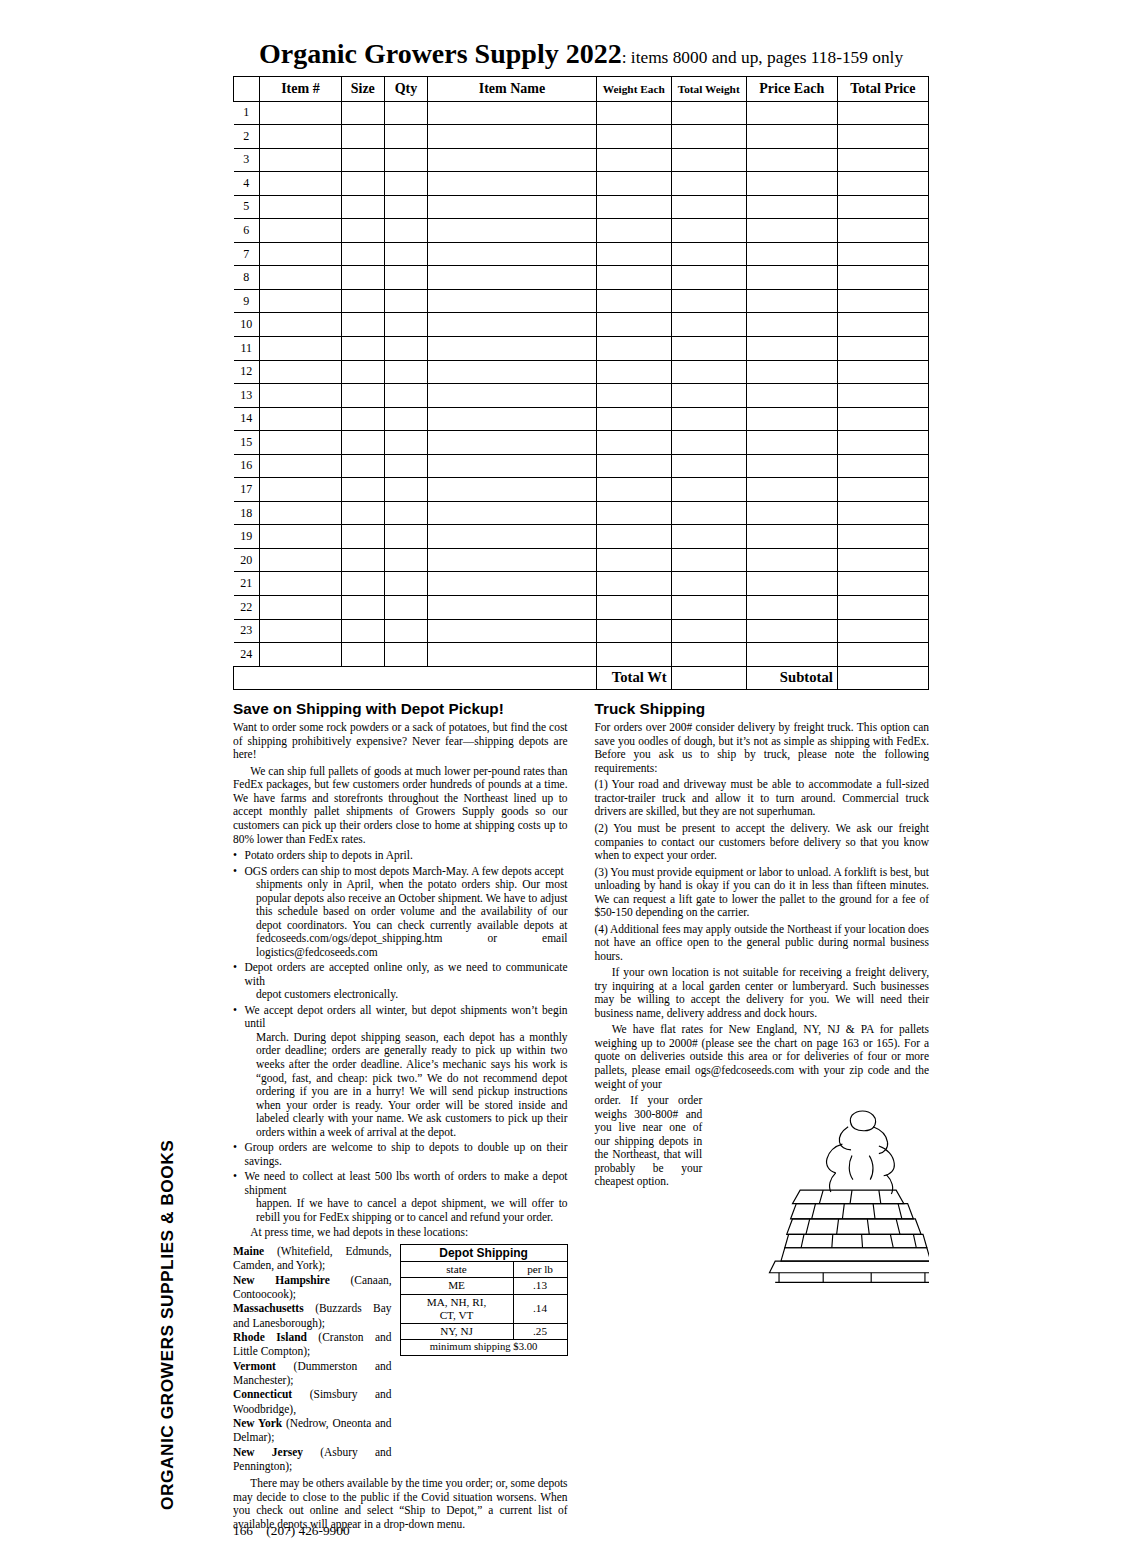ORGANIC GROWERS SUPPLIES & BOOKS
Organic Growers Supply 2022: items 8000 and up, pages 118-159 only
| | Item # | Size | Qty | Item Name | Weight Each | Total Weight | Price Each | Total Price |
| --- | --- | --- | --- | --- | --- | --- | --- | --- |
| 1 | | | | | | | | |
| 2 | | | | | | | | |
| 3 | | | | | | | | |
| 4 | | | | | | | | |
| 5 | | | | | | | | |
| 6 | | | | | | | | |
| 7 | | | | | | | | |
| 8 | | | | | | | | |
| 9 | | | | | | | | |
| 10 | | | | | | | | |
| 11 | | | | | | | | |
| 12 | | | | | | | | |
| 13 | | | | | | | | |
| 14 | | | | | | | | |
| 15 | | | | | | | | |
| 16 | | | | | | | | |
| 17 | | | | | | | | |
| 18 | | | | | | | | |
| 19 | | | | | | | | |
| 20 | | | | | | | | |
| 21 | | | | | | | | |
| 22 | | | | | | | | |
| 23 | | | | | | | | |
| 24 | | | | | | | | |
| | Total Wt | | Subtotal | |
Save on Shipping with Depot Pickup!
Want to order some rock powders or a sack of potatoes, but find the cost of shipping prohibitively expensive? Never fear—shipping depots are here!
We can ship full pallets of goods at much lower per-pound rates than FedEx packages, but few customers order hundreds of pounds at a time. We have farms and storefronts throughout the Northeast lined up to accept monthly pallet shipments of Growers Supply goods so our customers can pick up their orders close to home at shipping costs up to 80% lower than FedEx rates.
Potato orders ship to depots in April.
OGS orders can ship to most depots March-May. A few depots accept shipments only in April, when the potato orders ship. Our most popular depots also receive an October shipment. We have to adjust this schedule based on order volume and the availability of our depot coordinators. You can check currently available depots at fedcoseeds.com/ogs/depot_shipping.htm or email logistics@fedcoseeds.com
Depot orders are accepted online only, as we need to communicate with depot customers electronically.
We accept depot orders all winter, but depot shipments won’t begin until March. During depot shipping season, each depot has a monthly order deadline; orders are generally ready to pick up within two weeks after the order deadline. Alice’s mechanic says his work is “good, fast, and cheap: pick two.” We do not recommend depot ordering if you are in a hurry! We will send pickup instructions when your order is ready. Your order will be stored inside and labeled clearly with your name. We ask customers to pick up their orders within a week of arrival at the depot.
Group orders are welcome to ship to depots to double up on their savings.
We need to collect at least 500 lbs worth of orders to make a depot shipment happen. If we have to cancel a depot shipment, we will offer to rebill you for FedEx shipping or to cancel and refund your order.
At press time, we had depots in these locations:
Maine (Whitefield, Edmunds, Camden, and York);
New Hampshire (Canaan, Contoocook);
Massachusetts (Buzzards Bay and Lanesborough);
Rhode Island (Cranston and Little Compton);
Vermont (Dummerston and Manchester);
Connecticut (Simsbury and Woodbridge),
New York (Nedrow, Oneonta and Delmar);
New Jersey (Asbury and Pennington);
| Depot Shipping |
| --- |
| state | per lb |
| ME | .13 |
| MA, NH, RI, CT, VT | .14 |
| NY, NJ | .25 |
| minimum shipping $3.00 |
There may be others available by the time you order; or, some depots may decide to close to the public if the Covid situation worsens. When you check out online and select “Ship to Depot,” a current list of available depots will appear in a drop-down menu.
Truck Shipping
For orders over 200# consider delivery by freight truck. This option can save you oodles of dough, but it’s not as simple as shipping with FedEx. Before you ask us to ship by truck, please note the following requirements:
(1) Your road and driveway must be able to accommodate a full-sized tractor-trailer truck and allow it to turn around. Commercial truck drivers are skilled, but they are not superhuman.
(2) You must be present to accept the delivery. We ask our freight companies to contact our customers before delivery so that you know when to expect your order.
(3) You must provide equipment or labor to unload. A forklift is best, but unloading by hand is okay if you can do it in less than fifteen minutes. We can request a lift gate to lower the pallet to the ground for a fee of $50-150 depending on the carrier.
(4) Additional fees may apply outside the Northeast if your location does not have an office open to the general public during normal business hours.
If your own location is not suitable for receiving a freight delivery, try inquiring at a local garden center or lumberyard. Such businesses may be willing to accept the delivery for you. We will need their business name, delivery address and dock hours.
We have flat rates for New England, NY, NJ & PA for pallets weighing up to 2000# (please see the chart on page 163 or 165). For a quote on deliveries outside this area or for deliveries of four or more pallets, please email ogs@fedcoseeds.com with your zip code and the weight of your
order. If your order weighs 300-800# and you live near one of our shipping depots in the Northeast, that will probably be your cheapest option.
166 (207) 426-9900